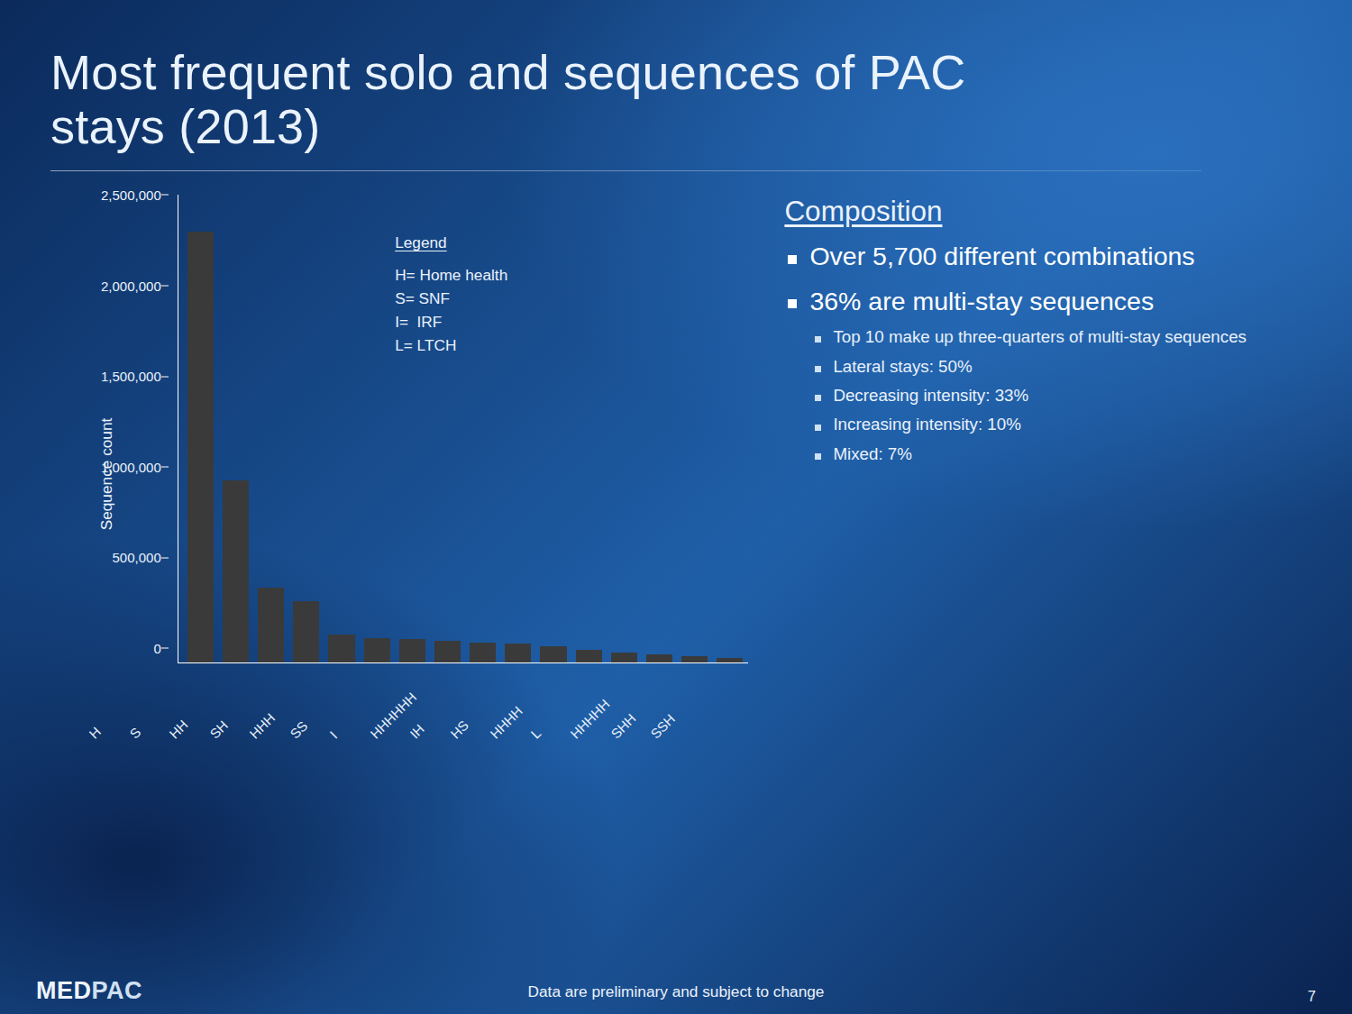Most frequent solo and sequences of PAC stays (2013)
Sequence count
2,500,000 2,000,000 1,500,000 1,000,000 500,000 0
Legend
H= Home health
S= SNF
I= IRF
L= LTCH
H S HH SH HHH SS I HHHHHH IH HS HHHH L HHHHH SHH SSH
Composition
Over 5,700 different combinations
36% are multi-stay sequences
Top 10 make up three-quarters of multi-stay sequences
Lateral stays: 50%
Decreasing intensity: 33%
Increasing intensity: 10%
Mixed: 7%
Data are preliminary and subject to change
MEDPAC
7